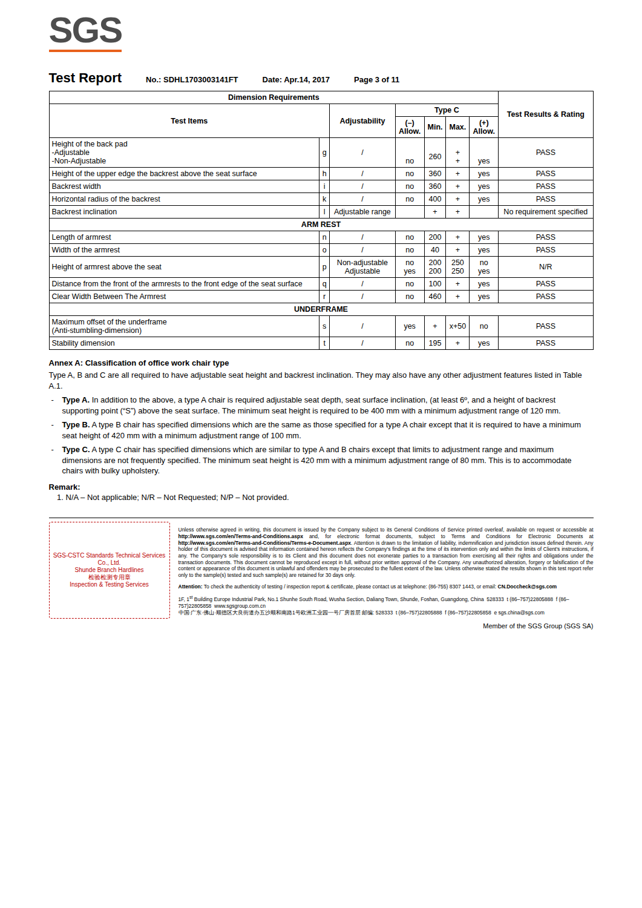SGS
Test Report No.: SDHL1703003141FT Date: Apr.14, 2017 Page 3 of 11
| Dimension Requirements | Test Results & Rating |
| --- | --- |
| Test Items | Adjustability | Type C |
| (–) Allow. | Min. | Max. | (+) Allow. |
| Height of the back pad -Adjustable -Non-Adjustable | g | / | no | 260 | + + | yes | PASS |
| Height of the upper edge the backrest above the seat surface | h | / | no | 360 | + | yes | PASS |
| Backrest width | i | / | no | 360 | + | yes | PASS |
| Horizontal radius of the backrest | k | / | no | 400 | + | yes | PASS |
| Backrest inclination | l | Adjustable range | | + | + | | No requirement specified |
| ARM REST |
| Length of armrest | n | / | no | 200 | + | yes | PASS |
| Width of the armrest | o | / | no | 40 | + | yes | PASS |
| Height of armrest above the seat | p | Non-adjustable Adjustable | no yes | 200 200 | 250 250 | no yes | N/R |
| Distance from the front of the armrests to the front edge of the seat surface | q | / | no | 100 | + | yes | PASS |
| Clear Width Between The Armrest | r | / | no | 460 | + | yes | PASS |
| UNDERFRAME |
| Maximum offset of the underframe (Anti-stumbling-dimension) | s | / | yes | + | x+50 | no | PASS |
| Stability dimension | t | / | no | 195 | + | yes | PASS |
Annex A: Classification of office work chair type
Type A, B and C are all required to have adjustable seat height and backrest inclination. They may also have any other adjustment features listed in Table A.1.
Type A. In addition to the above, a type A chair is required adjustable seat depth, seat surface inclination, (at least 6º, and a height of backrest supporting point (“S”) above the seat surface. The minimum seat height is required to be 400 mm with a minimum adjustment range of 120 mm.
Type B. A type B chair has specified dimensions which are the same as those specified for a type A chair except that it is required to have a minimum seat height of 420 mm with a minimum adjustment range of 100 mm.
Type C. A type C chair has specified dimensions which are similar to type A and B chairs except that limits to adjustment range and maximum dimensions are not frequently specified. The minimum seat height is 420 mm with a minimum adjustment range of 80 mm. This is to accommodate chairs with bulky upholstery.
Remark:
N/A – Not applicable; N/R – Not Requested; N/P – Not provided.
SGS-CSTC Standards Technical Services Co., Ltd.
Shunde Branch Hardlines
检验检测专用章
Inspection & Testing Services
Unless otherwise agreed in writing, this document is issued by the Company subject to its General Conditions of Service printed overleaf, available on request or accessible at http://www.sgs.com/en/Terms-and-Conditions.aspx and, for electronic format documents, subject to Terms and Conditions for Electronic Documents at http://www.sgs.com/en/Terms-and-Conditions/Terms-e-Document.aspx. Attention is drawn to the limitation of liability, indemnification and jurisdiction issues defined therein. Any holder of this document is advised that information contained hereon reflects the Company's findings at the time of its intervention only and within the limits of Client's instructions, if any. The Company's sole responsibility is to its Client and this document does not exonerate parties to a transaction from exercising all their rights and obligations under the transaction documents. This document cannot be reproduced except in full, without prior written approval of the Company. Any unauthorized alteration, forgery or falsification of the content or appearance of this document is unlawful and offenders may be prosecuted to the fullest extent of the law. Unless otherwise stated the results shown in this test report refer only to the sample(s) tested and such sample(s) are retained for 30 days only.
Attention: To check the authenticity of testing / inspection report & certificate, please contact us at telephone: (86-755) 8307 1443, or email: CN.Doccheck@sgs.com
1F, 1st Building Europe Industrial Park, No.1 Shunhe South Road, Wusha Section, Daliang Town, Shunde, Foshan, Guangdong, China 528333 t (86–757)22805888 f (86–757)22805858 www.sgsgroup.com.cn
中国·广东·佛山·顺德区大良街道办五沙顺和南路1号欧洲工业园一号厂房首层 邮编: 528333 t (86–757)22805888 f (86–757)22805858 e sgs.china@sgs.com
Member of the SGS Group (SGS SA)